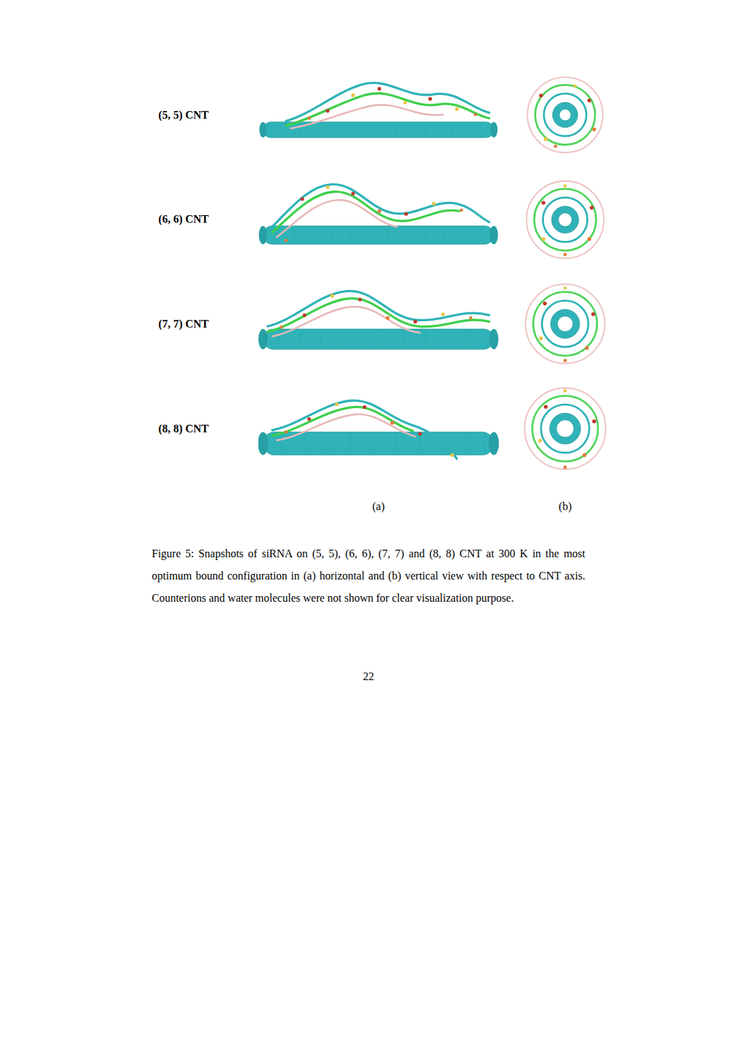(5, 5) CNT
siRNA on (5,5) CNT — horizontal view
siRNA on (5,5) CNT — vertical view
(6, 6) CNT
siRNA on (6,6) CNT — horizontal view
siRNA on (6,6) CNT — vertical view
(7, 7) CNT
siRNA on (7,7) CNT — horizontal view
siRNA on (7,7) CNT — vertical view
(8, 8) CNT
siRNA on (8,8) CNT — horizontal view
siRNA on (8,8) CNT — vertical view
(a)
(b)
Figure 5: Snapshots of siRNA on (5, 5), (6, 6), (7, 7) and (8, 8) CNT at 300 K in the most optimum bound configuration in (a) horizontal and (b) vertical view with respect to CNT axis. Counterions and water molecules were not shown for clear visualization purpose.
22